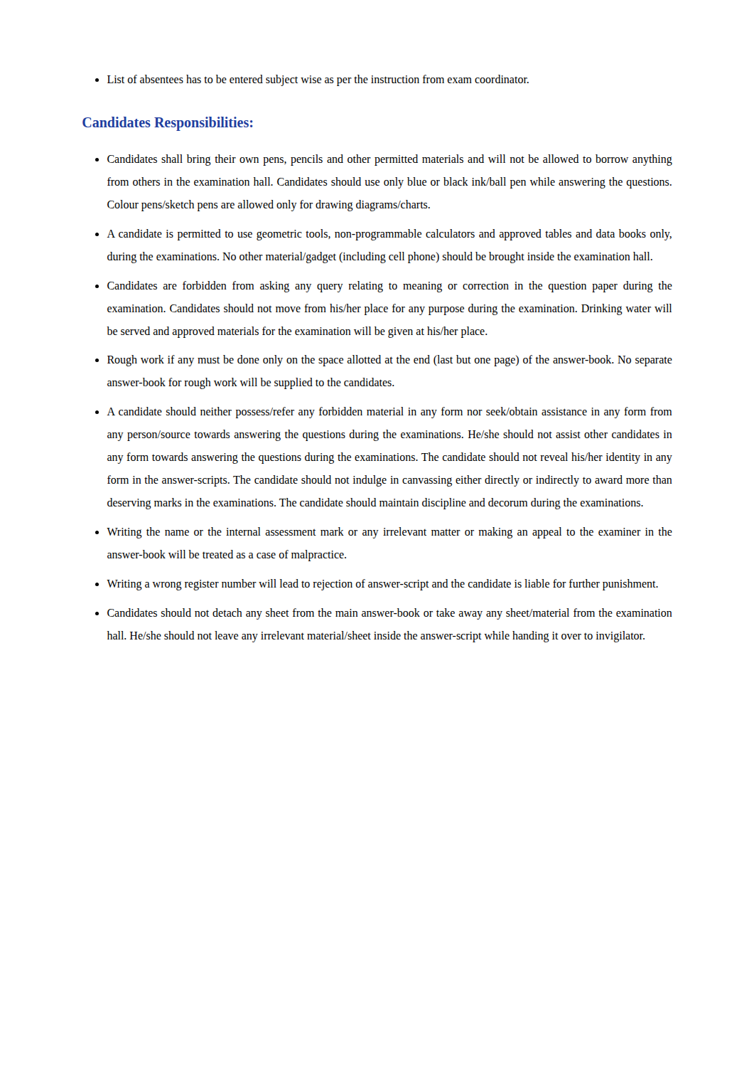List of absentees has to be entered subject wise as per the instruction from exam coordinator.
Candidates Responsibilities:
Candidates shall bring their own pens, pencils and other permitted materials and will not be allowed to borrow anything from others in the examination hall. Candidates should use only blue or black ink/ball pen while answering the questions. Colour pens/sketch pens are allowed only for drawing diagrams/charts.
A candidate is permitted to use geometric tools, non-programmable calculators and approved tables and data books only, during the examinations. No other material/gadget (including cell phone) should be brought inside the examination hall.
Candidates are forbidden from asking any query relating to meaning or correction in the question paper during the examination. Candidates should not move from his/her place for any purpose during the examination. Drinking water will be served and approved materials for the examination will be given at his/her place.
Rough work if any must be done only on the space allotted at the end (last but one page) of the answer-book. No separate answer-book for rough work will be supplied to the candidates.
A candidate should neither possess/refer any forbidden material in any form nor seek/obtain assistance in any form from any person/source towards answering the questions during the examinations. He/she should not assist other candidates in any form towards answering the questions during the examinations. The candidate should not reveal his/her identity in any form in the answer-scripts. The candidate should not indulge in canvassing either directly or indirectly to award more than deserving marks in the examinations. The candidate should maintain discipline and decorum during the examinations.
Writing the name or the internal assessment mark or any irrelevant matter or making an appeal to the examiner in the answer-book will be treated as a case of malpractice.
Writing a wrong register number will lead to rejection of answer-script and the candidate is liable for further punishment.
Candidates should not detach any sheet from the main answer-book or take away any sheet/material from the examination hall. He/she should not leave any irrelevant material/sheet inside the answer-script while handing it over to invigilator.